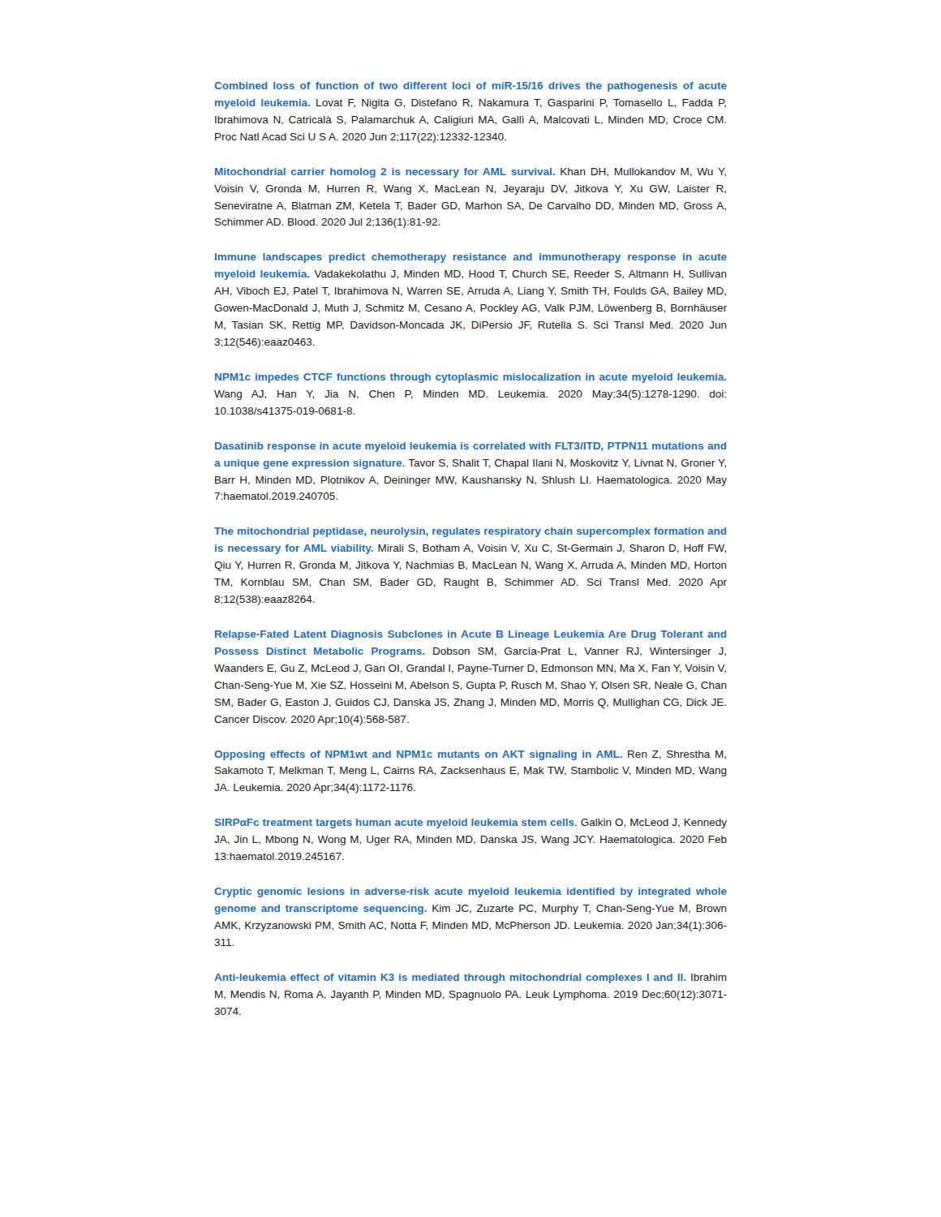Combined loss of function of two different loci of miR-15/16 drives the pathogenesis of acute myeloid leukemia. Lovat F, Nigita G, Distefano R, Nakamura T, Gasparini P, Tomasello L, Fadda P, Ibrahimova N, Catricalà S, Palamarchuk A, Caligiuri MA, Gallì A, Malcovati L, Minden MD, Croce CM. Proc Natl Acad Sci U S A. 2020 Jun 2;117(22):12332-12340.
Mitochondrial carrier homolog 2 is necessary for AML survival. Khan DH, Mullokandov M, Wu Y, Voisin V, Gronda M, Hurren R, Wang X, MacLean N, Jeyaraju DV, Jitkova Y, Xu GW, Laister R, Seneviratne A, Blatman ZM, Ketela T, Bader GD, Marhon SA, De Carvalho DD, Minden MD, Gross A, Schimmer AD. Blood. 2020 Jul 2;136(1):81-92.
Immune landscapes predict chemotherapy resistance and immunotherapy response in acute myeloid leukemia. Vadakekolathu J, Minden MD, Hood T, Church SE, Reeder S, Altmann H, Sullivan AH, Viboch EJ, Patel T, Ibrahimova N, Warren SE, Arruda A, Liang Y, Smith TH, Foulds GA, Bailey MD, Gowen-MacDonald J, Muth J, Schmitz M, Cesano A, Pockley AG, Valk PJM, Löwenberg B, Bornhäuser M, Tasian SK, Rettig MP, Davidson-Moncada JK, DiPersio JF, Rutella S. Sci Transl Med. 2020 Jun 3;12(546):eaaz0463.
NPM1c impedes CTCF functions through cytoplasmic mislocalization in acute myeloid leukemia. Wang AJ, Han Y, Jia N, Chen P, Minden MD. Leukemia. 2020 May;34(5):1278-1290. doi: 10.1038/s41375-019-0681-8.
Dasatinib response in acute myeloid leukemia is correlated with FLT3/ITD, PTPN11 mutations and a unique gene expression signature. Tavor S, Shalit T, Chapal Ilani N, Moskovitz Y, Livnat N, Groner Y, Barr H, Minden MD, Plotnikov A, Deininger MW, Kaushansky N, Shlush LI. Haematologica. 2020 May 7:haematol.2019.240705.
The mitochondrial peptidase, neurolysin, regulates respiratory chain supercomplex formation and is necessary for AML viability. Mirali S, Botham A, Voisin V, Xu C, St-Germain J, Sharon D, Hoff FW, Qiu Y, Hurren R, Gronda M, Jitkova Y, Nachmias B, MacLean N, Wang X, Arruda A, Minden MD, Horton TM, Kornblau SM, Chan SM, Bader GD, Raught B, Schimmer AD. Sci Transl Med. 2020 Apr 8;12(538):eaaz8264.
Relapse-Fated Latent Diagnosis Subclones in Acute B Lineage Leukemia Are Drug Tolerant and Possess Distinct Metabolic Programs. Dobson SM, García-Prat L, Vanner RJ, Wintersinger J, Waanders E, Gu Z, McLeod J, Gan OI, Grandal I, Payne-Turner D, Edmonson MN, Ma X, Fan Y, Voisin V, Chan-Seng-Yue M, Xie SZ, Hosseini M, Abelson S, Gupta P, Rusch M, Shao Y, Olsen SR, Neale G, Chan SM, Bader G, Easton J, Guidos CJ, Danska JS, Zhang J, Minden MD, Morris Q, Mullighan CG, Dick JE. Cancer Discov. 2020 Apr;10(4):568-587.
Opposing effects of NPM1wt and NPM1c mutants on AKT signaling in AML. Ren Z, Shrestha M, Sakamoto T, Melkman T, Meng L, Cairns RA, Zacksenhaus E, Mak TW, Stambolic V, Minden MD, Wang JA. Leukemia. 2020 Apr;34(4):1172-1176.
SIRPαFc treatment targets human acute myeloid leukemia stem cells. Galkin O, McLeod J, Kennedy JA, Jin L, Mbong N, Wong M, Uger RA, Minden MD, Danska JS, Wang JCY. Haematologica. 2020 Feb 13:haematol.2019.245167.
Cryptic genomic lesions in adverse-risk acute myeloid leukemia identified by integrated whole genome and transcriptome sequencing. Kim JC, Zuzarte PC, Murphy T, Chan-Seng-Yue M, Brown AMK, Krzyzanowski PM, Smith AC, Notta F, Minden MD, McPherson JD. Leukemia. 2020 Jan;34(1):306-311.
Anti-leukemia effect of vitamin K3 is mediated through mitochondrial complexes I and II. Ibrahim M, Mendis N, Roma A, Jayanth P, Minden MD, Spagnuolo PA. Leuk Lymphoma. 2019 Dec;60(12):3071-3074.